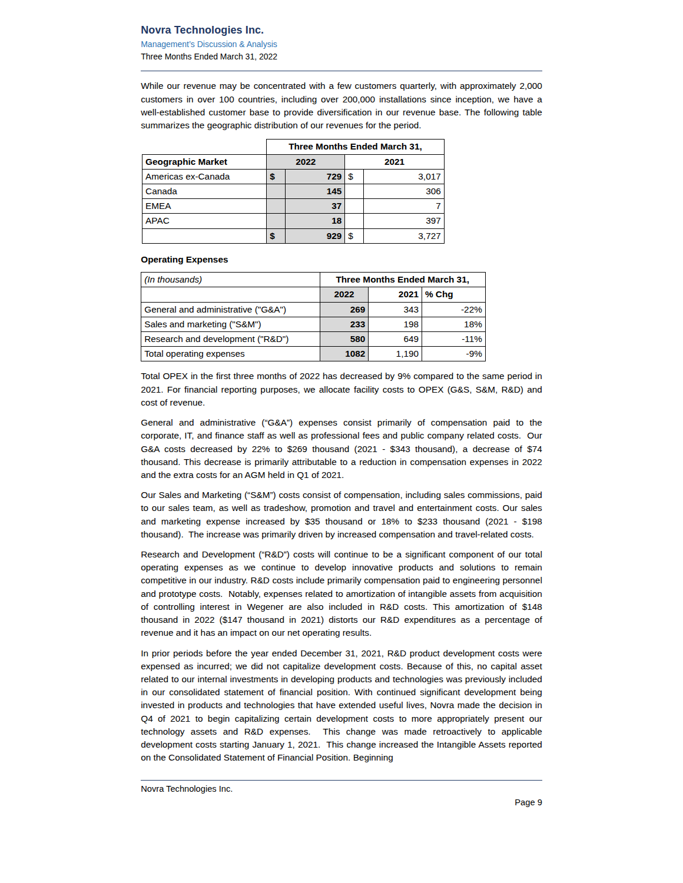Novra Technologies Inc.
Management’s Discussion & Analysis
Three Months Ended March 31, 2022
While our revenue may be concentrated with a few customers quarterly, with approximately 2,000 customers in over 100 countries, including over 200,000 installations since inception, we have a well-established customer base to provide diversification in our revenue base. The following table summarizes the geographic distribution of our revenues for the period.
| | Three Months Ended March 31, |
| Geographic Market | 2022 | 2021 |
| Americas ex-Canada | $ | 729 | $ | 3,017 |
| Canada | | 145 | | 306 |
| EMEA | | 37 | | 7 |
| APAC | | 18 | | 397 |
| | $ | 929 | $ | 3,727 |
Operating Expenses
| (In thousands) | Three Months Ended March 31, |
| | 2022 | 2021 | % Chg |
| General and administrative ("G&A") | 269 | 343 | -22% |
| Sales and marketing ("S&M") | 233 | 198 | 18% |
| Research and development ("R&D") | 580 | 649 | -11% |
| Total operating expenses | 1082 | 1,190 | -9% |
Total OPEX in the first three months of 2022 has decreased by 9% compared to the same period in 2021. For financial reporting purposes, we allocate facility costs to OPEX (G&S, S&M, R&D) and cost of revenue.
General and administrative (“G&A”) expenses consist primarily of compensation paid to the corporate, IT, and finance staff as well as professional fees and public company related costs. Our G&A costs decreased by 22% to $269 thousand (2021 - $343 thousand), a decrease of $74 thousand. This decrease is primarily attributable to a reduction in compensation expenses in 2022 and the extra costs for an AGM held in Q1 of 2021.
Our Sales and Marketing (“S&M”) costs consist of compensation, including sales commissions, paid to our sales team, as well as tradeshow, promotion and travel and entertainment costs. Our sales and marketing expense increased by $35 thousand or 18% to $233 thousand (2021 - $198 thousand). The increase was primarily driven by increased compensation and travel-related costs.
Research and Development (“R&D”) costs will continue to be a significant component of our total operating expenses as we continue to develop innovative products and solutions to remain competitive in our industry. R&D costs include primarily compensation paid to engineering personnel and prototype costs. Notably, expenses related to amortization of intangible assets from acquisition of controlling interest in Wegener are also included in R&D costs. This amortization of $148 thousand in 2022 ($147 thousand in 2021) distorts our R&D expenditures as a percentage of revenue and it has an impact on our net operating results.
In prior periods before the year ended December 31, 2021, R&D product development costs were expensed as incurred; we did not capitalize development costs. Because of this, no capital asset related to our internal investments in developing products and technologies was previously included in our consolidated statement of financial position. With continued significant development being invested in products and technologies that have extended useful lives, Novra made the decision in Q4 of 2021 to begin capitalizing certain development costs to more appropriately present our technology assets and R&D expenses. This change was made retroactively to applicable development costs starting January 1, 2021. This change increased the Intangible Assets reported on the Consolidated Statement of Financial Position. Beginning
Novra Technologies Inc.
Page 9